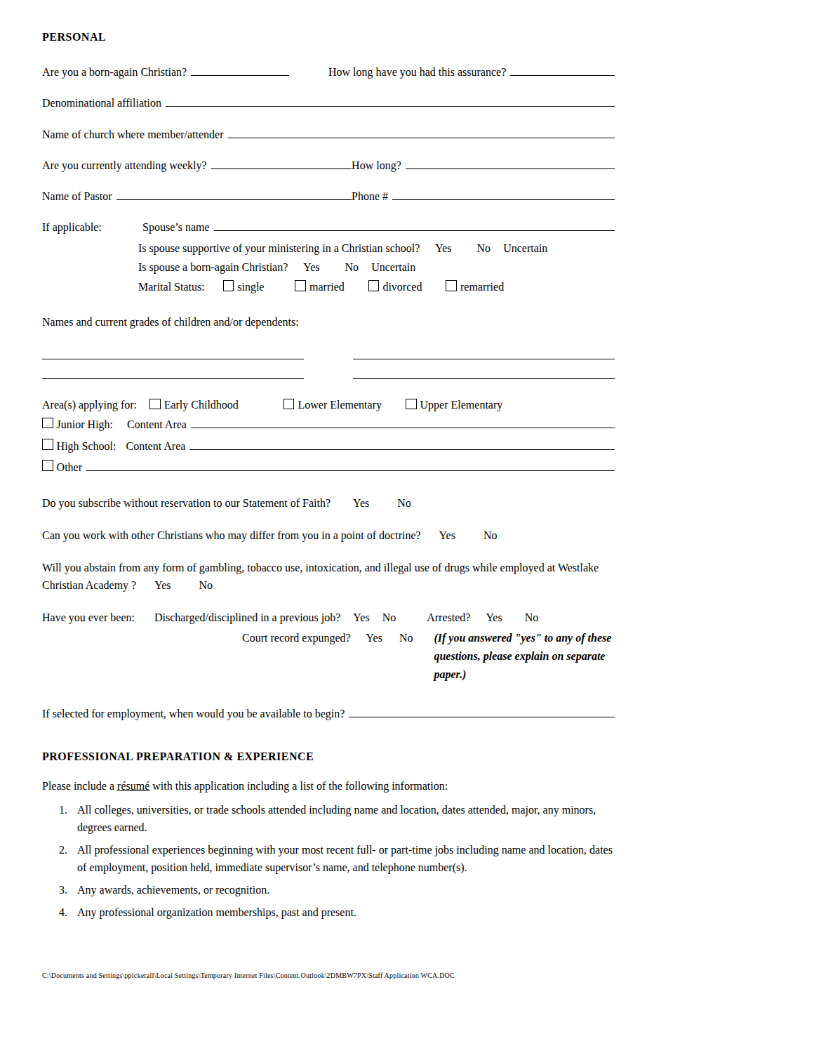PERSONAL
Are you a born-again Christian?
How long have you had this assurance?
Denominational affiliation
Name of church where member/attender
Are you currently attending weekly?
How long?
Name of Pastor
Phone #
If applicable: Spouse’s name
Is spouse supportive of your ministering in a Christian school? Yes No Uncertain
Is spouse a born-again Christian? Yes No Uncertain
Marital Status: single married divorced remarried
Names and current grades of children and/or dependents:
Area(s) applying for: Early Childhood Lower Elementary Upper Elementary
Junior High: Content Area
High School: Content Area
Other
Do you subscribe without reservation to our Statement of Faith? Yes No
Can you work with other Christians who may differ from you in a point of doctrine? Yes No
Will you abstain from any form of gambling, tobacco use, intoxication, and illegal use of drugs while employed at Westlake Christian Academy ? Yes No
Have you ever been: Discharged/disciplined in a previous job? Yes No Arrested? Yes No
Court record expunged? Yes No
(If you answered "yes" to any of these
questions, please explain on separate paper.)
If selected for employment, when would you be available to begin?
PROFESSIONAL PREPARATION & EXPERIENCE
Please include a résumé with this application including a list of the following information:
All colleges, universities, or trade schools attended including name and location, dates attended, major, any minors, degrees earned.
All professional experiences beginning with your most recent full- or part-time jobs including name and location, dates of employment, position held, immediate supervisor’s name, and telephone number(s).
Any awards, achievements, or recognition.
Any professional organization memberships, past and present.
C:\Documents and Settings\ppickerall\Local Settings\Temporary Internet Files\Content.Outlook\2DMBW7PX\Staff Application WCA.DOC